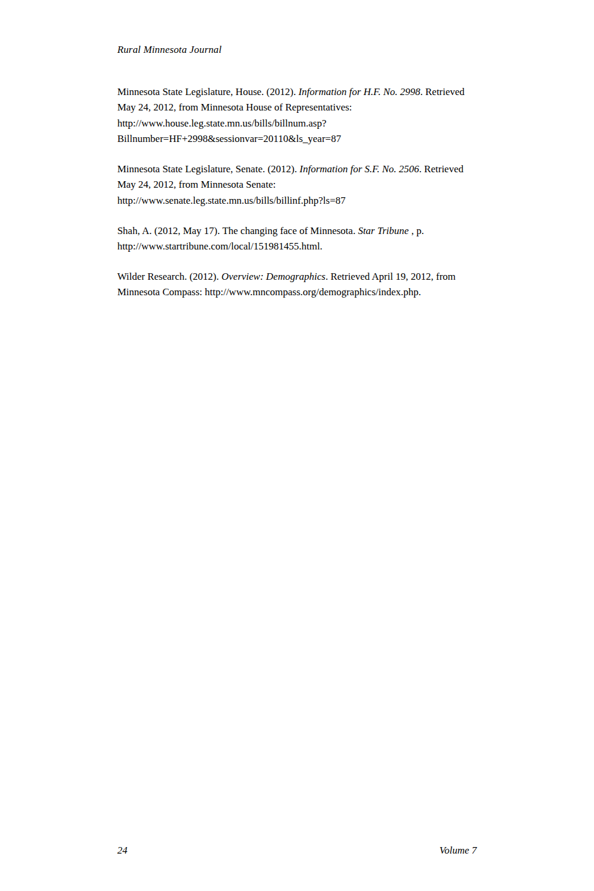Rural Minnesota Journal
Minnesota State Legislature, House. (2012). Information for H.F. No. 2998. Retrieved May 24, 2012, from Minnesota House of Representatives: http://www.house.leg.state.mn.us/bills/billnum.asp?Billnumber=HF+2998&sessionvar=20110&ls_year=87
Minnesota State Legislature, Senate. (2012). Information for S.F. No. 2506. Retrieved May 24, 2012, from Minnesota Senate: http://www.senate.leg.state.mn.us/bills/billinf.php?ls=87
Shah, A. (2012, May 17). The changing face of Minnesota. Star Tribune , p. http://www.startribune.com/local/151981455.html.
Wilder Research. (2012). Overview: Demographics. Retrieved April 19, 2012, from Minnesota Compass: http://www.mncompass.org/demographics/index.php.
24 Volume 7